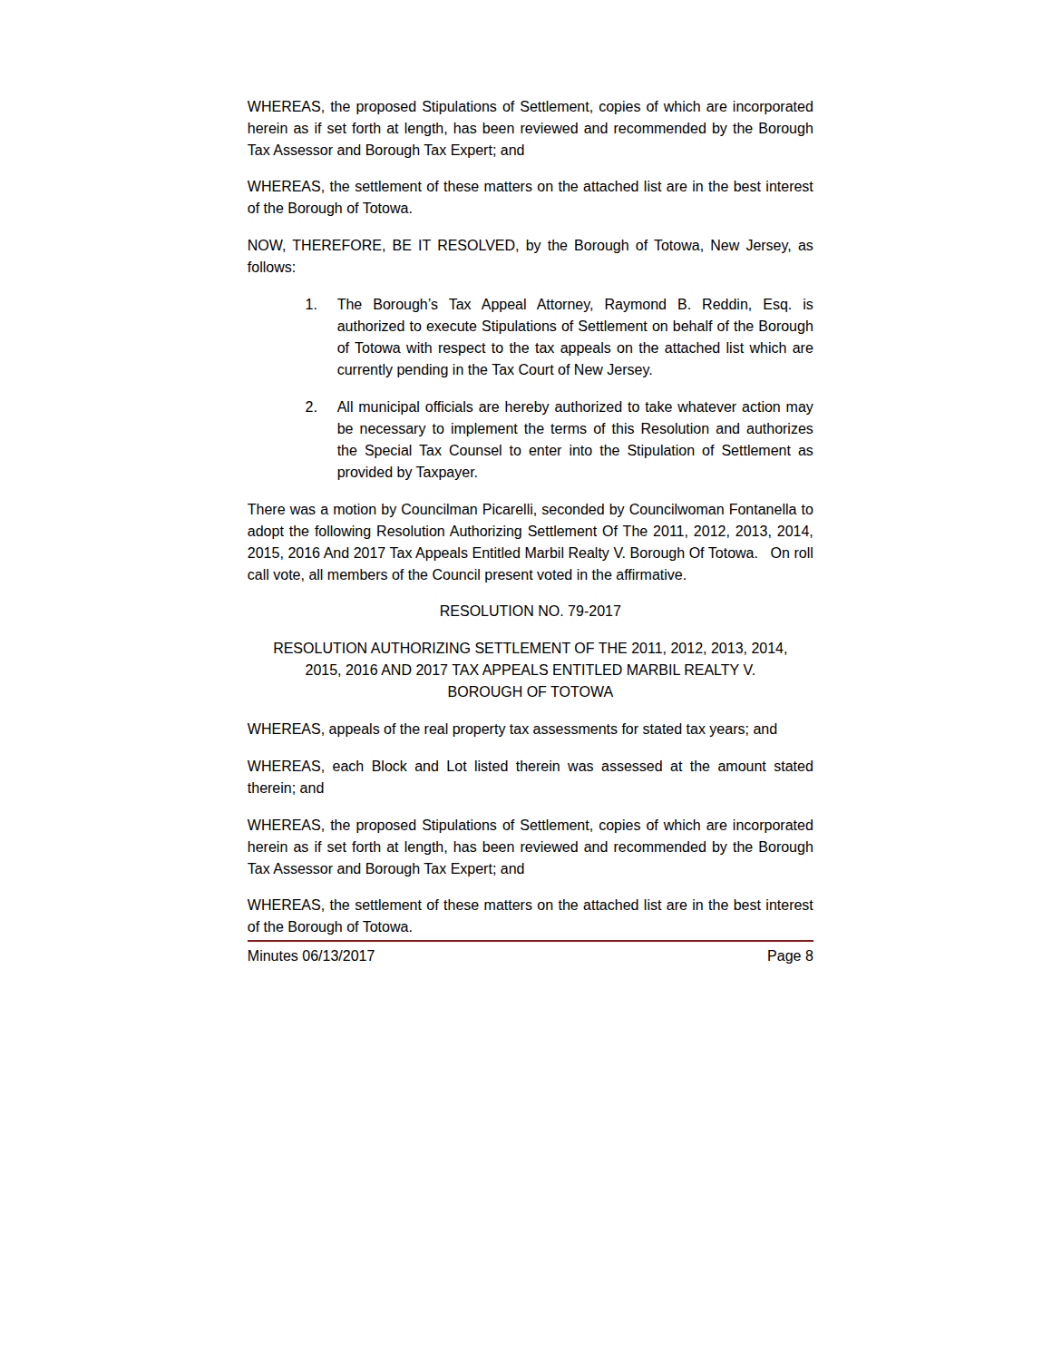WHEREAS, the proposed Stipulations of Settlement, copies of which are incorporated herein as if set forth at length, has been reviewed and recommended by the Borough Tax Assessor and Borough Tax Expert; and
WHEREAS, the settlement of these matters on the attached list are in the best interest of the Borough of Totowa.
NOW, THEREFORE, BE IT RESOLVED, by the Borough of Totowa, New Jersey, as follows:
The Borough’s Tax Appeal Attorney, Raymond B. Reddin, Esq. is authorized to execute Stipulations of Settlement on behalf of the Borough of Totowa with respect to the tax appeals on the attached list which are currently pending in the Tax Court of New Jersey.
All municipal officials are hereby authorized to take whatever action may be necessary to implement the terms of this Resolution and authorizes the Special Tax Counsel to enter into the Stipulation of Settlement as provided by Taxpayer.
There was a motion by Councilman Picarelli, seconded by Councilwoman Fontanella to adopt the following Resolution Authorizing Settlement Of The 2011, 2012, 2013, 2014, 2015, 2016 And 2017 Tax Appeals Entitled Marbil Realty V. Borough Of Totowa. On roll call vote, all members of the Council present voted in the affirmative.
RESOLUTION NO. 79-2017
RESOLUTION AUTHORIZING SETTLEMENT OF THE 2011, 2012, 2013, 2014,
2015, 2016 AND 2017 TAX APPEALS ENTITLED MARBIL REALTY V.
BOROUGH OF TOTOWA
WHEREAS, appeals of the real property tax assessments for stated tax years; and
WHEREAS, each Block and Lot listed therein was assessed at the amount stated therein; and
WHEREAS, the proposed Stipulations of Settlement, copies of which are incorporated herein as if set forth at length, has been reviewed and recommended by the Borough Tax Assessor and Borough Tax Expert; and
WHEREAS, the settlement of these matters on the attached list are in the best interest of the Borough of Totowa.
Minutes 06/13/2017 Page 8